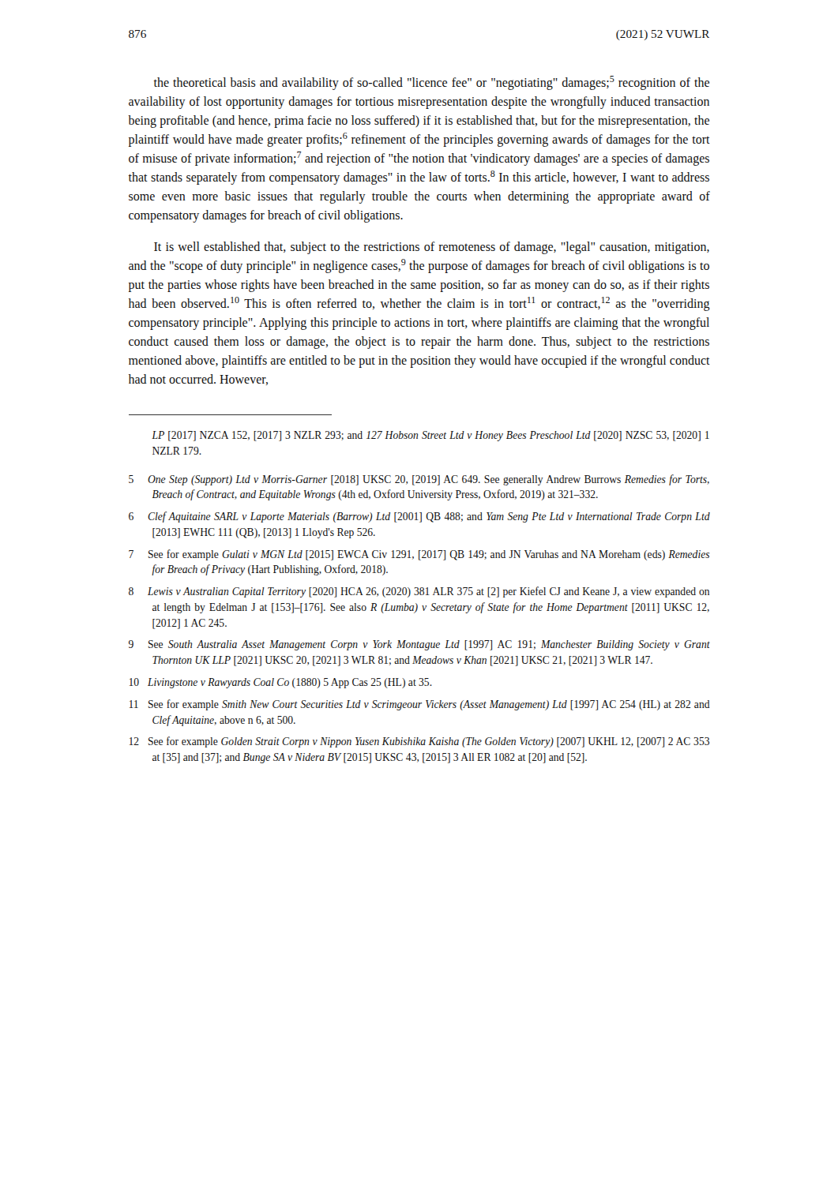876 (2021) 52 VUWLR
the theoretical basis and availability of so-called "licence fee" or "negotiating" damages;5 recognition of the availability of lost opportunity damages for tortious misrepresentation despite the wrongfully induced transaction being profitable (and hence, prima facie no loss suffered) if it is established that, but for the misrepresentation, the plaintiff would have made greater profits;6 refinement of the principles governing awards of damages for the tort of misuse of private information;7 and rejection of "the notion that 'vindicatory damages' are a species of damages that stands separately from compensatory damages" in the law of torts.8 In this article, however, I want to address some even more basic issues that regularly trouble the courts when determining the appropriate award of compensatory damages for breach of civil obligations.
It is well established that, subject to the restrictions of remoteness of damage, "legal" causation, mitigation, and the "scope of duty principle" in negligence cases,9 the purpose of damages for breach of civil obligations is to put the parties whose rights have been breached in the same position, so far as money can do so, as if their rights had been observed.10 This is often referred to, whether the claim is in tort11 or contract,12 as the "overriding compensatory principle". Applying this principle to actions in tort, where plaintiffs are claiming that the wrongful conduct caused them loss or damage, the object is to repair the harm done. Thus, subject to the restrictions mentioned above, plaintiffs are entitled to be put in the position they would have occupied if the wrongful conduct had not occurred. However,
LP [2017] NZCA 152, [2017] 3 NZLR 293; and 127 Hobson Street Ltd v Honey Bees Preschool Ltd [2020] NZSC 53, [2020] 1 NZLR 179.
5 One Step (Support) Ltd v Morris-Garner [2018] UKSC 20, [2019] AC 649. See generally Andrew Burrows Remedies for Torts, Breach of Contract, and Equitable Wrongs (4th ed, Oxford University Press, Oxford, 2019) at 321–332.
6 Clef Aquitaine SARL v Laporte Materials (Barrow) Ltd [2001] QB 488; and Yam Seng Pte Ltd v International Trade Corpn Ltd [2013] EWHC 111 (QB), [2013] 1 Lloyd's Rep 526.
7 See for example Gulati v MGN Ltd [2015] EWCA Civ 1291, [2017] QB 149; and JN Varuhas and NA Moreham (eds) Remedies for Breach of Privacy (Hart Publishing, Oxford, 2018).
8 Lewis v Australian Capital Territory [2020] HCA 26, (2020) 381 ALR 375 at [2] per Kiefel CJ and Keane J, a view expanded on at length by Edelman J at [153]–[176]. See also R (Lumba) v Secretary of State for the Home Department [2011] UKSC 12, [2012] 1 AC 245.
9 See South Australia Asset Management Corpn v York Montague Ltd [1997] AC 191; Manchester Building Society v Grant Thornton UK LLP [2021] UKSC 20, [2021] 3 WLR 81; and Meadows v Khan [2021] UKSC 21, [2021] 3 WLR 147.
10 Livingstone v Rawyards Coal Co (1880) 5 App Cas 25 (HL) at 35.
11 See for example Smith New Court Securities Ltd v Scrimgeour Vickers (Asset Management) Ltd [1997] AC 254 (HL) at 282 and Clef Aquitaine, above n 6, at 500.
12 See for example Golden Strait Corpn v Nippon Yusen Kubishika Kaisha (The Golden Victory) [2007] UKHL 12, [2007] 2 AC 353 at [35] and [37]; and Bunge SA v Nidera BV [2015] UKSC 43, [2015] 3 All ER 1082 at [20] and [52].